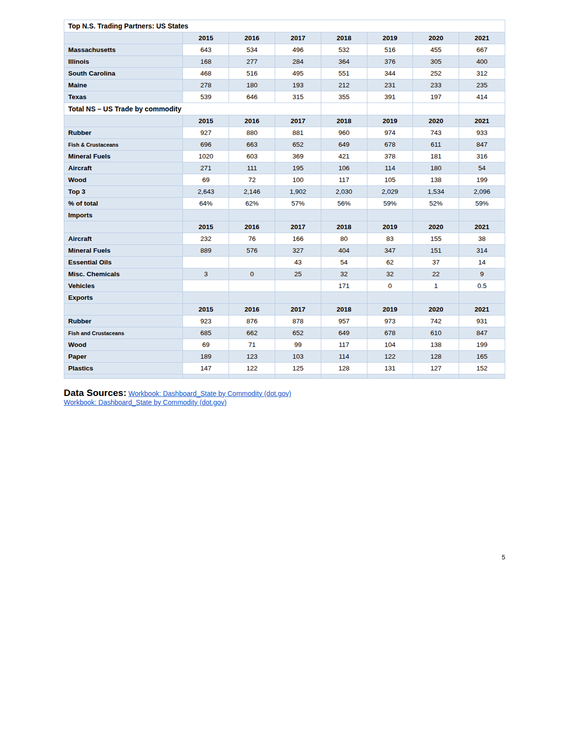| Top N.S. Trading Partners: US States |
| | 2015 | 2016 | 2017 | 2018 | 2019 | 2020 | 2021 |
| Massachusetts | 643 | 534 | 496 | 532 | 516 | 455 | 667 |
| Illinois | 168 | 277 | 284 | 364 | 376 | 305 | 400 |
| South Carolina | 468 | 516 | 495 | 551 | 344 | 252 | 312 |
| Maine | 278 | 180 | 193 | 212 | 231 | 233 | 235 |
| Texas | 539 | 646 | 315 | 355 | 391 | 197 | 414 |
| Total NS – US Trade by commodity | | | | |
| | 2015 | 2016 | 2017 | 2018 | 2019 | 2020 | 2021 |
| Rubber | 927 | 880 | 881 | 960 | 974 | 743 | 933 |
| Fish & Crustaceans | 696 | 663 | 652 | 649 | 678 | 611 | 847 |
| Mineral Fuels | 1020 | 603 | 369 | 421 | 378 | 181 | 316 |
| Aircraft | 271 | 111 | 195 | 106 | 114 | 180 | 54 |
| Wood | 69 | 72 | 100 | 117 | 105 | 138 | 199 |
| Top 3 | 2,643 | 2,146 | 1,902 | 2,030 | 2,029 | 1,534 | 2,096 |
| % of total | 64% | 62% | 57% | 56% | 59% | 52% | 59% |
| Imports | | | | | | | |
| | 2015 | 2016 | 2017 | 2018 | 2019 | 2020 | 2021 |
| Aircraft | 232 | 76 | 166 | 80 | 83 | 155 | 38 |
| Mineral Fuels | 889 | 576 | 327 | 404 | 347 | 151 | 314 |
| Essential Oils | | | 43 | 54 | 62 | 37 | 14 |
| Misc. Chemicals | 3 | 0 | 25 | 32 | 32 | 22 | 9 |
| Vehicles | | | | 171 | 0 | 1 | 0.5 |
| Exports | | | | | | | |
| | 2015 | 2016 | 2017 | 2018 | 2019 | 2020 | 2021 |
| Rubber | 923 | 876 | 878 | 957 | 973 | 742 | 931 |
| Fish and Crustaceans | 685 | 662 | 652 | 649 | 678 | 610 | 847 |
| Wood | 69 | 71 | 99 | 117 | 104 | 138 | 199 |
| Paper | 189 | 123 | 103 | 114 | 122 | 128 | 165 |
| Plastics | 147 | 122 | 125 | 128 | 131 | 127 | 152 |
Data Sources: Workbook: Dashboard_State by Commodity (dot.gov)
Workbook: Dashboard_State by Commodity (dot.gov)
5